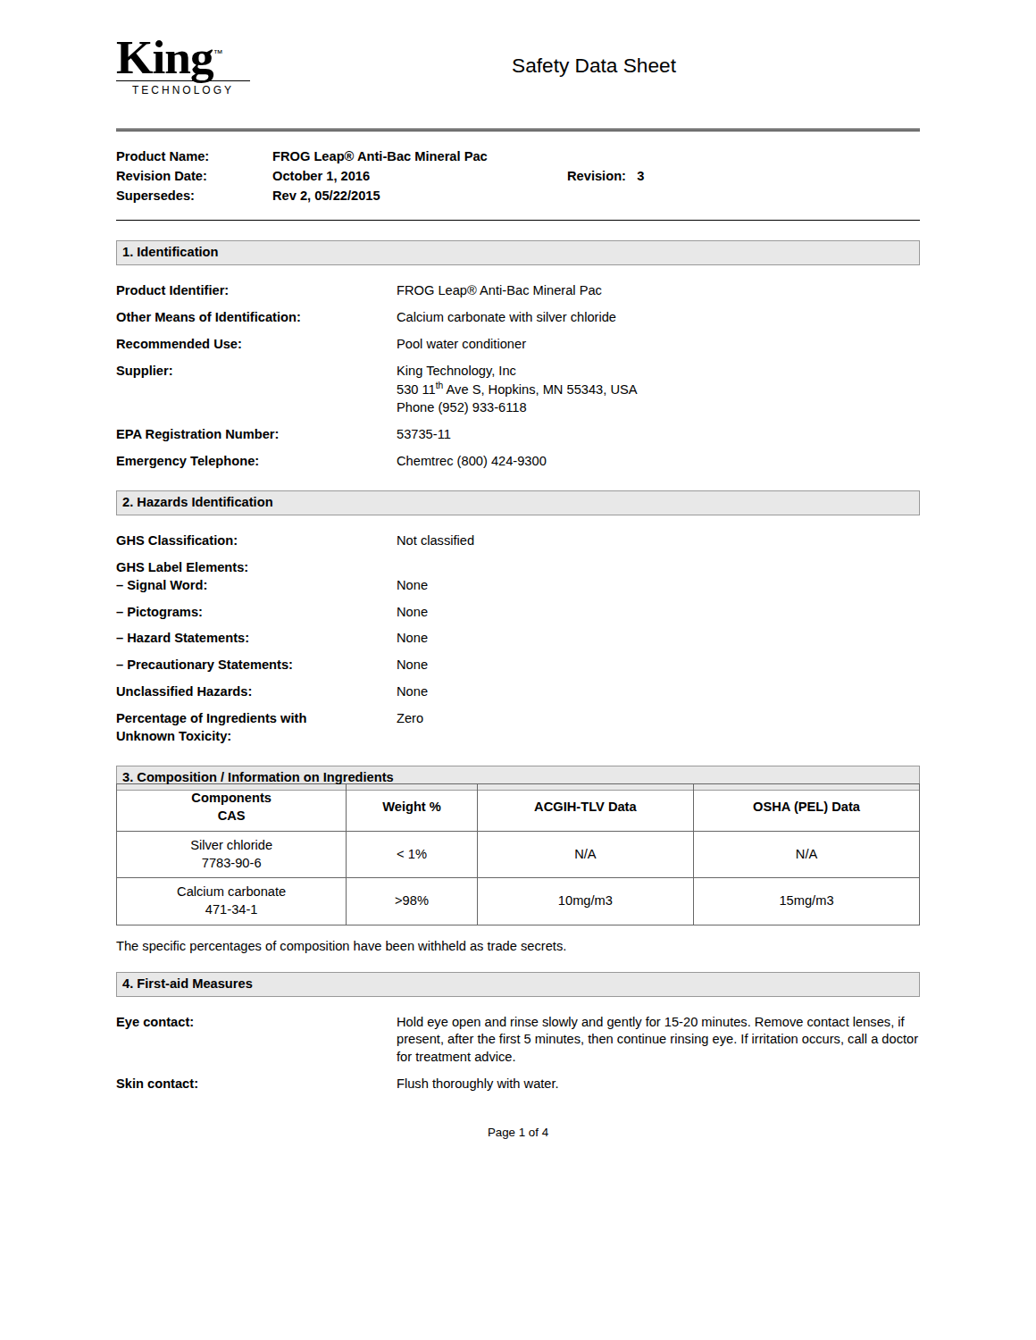King™
TECHNOLOGY
Safety Data Sheet
| Product Name: | FROG Leap® Anti-Bac Mineral Pac | |
| Revision Date: | October 1, 2016 | Revision: 3 |
| Supersedes: | Rev 2, 05/22/2015 | |
1. Identification
| Product Identifier: | FROG Leap® Anti-Bac Mineral Pac |
| Other Means of Identification: | Calcium carbonate with silver chloride |
| Recommended Use: | Pool water conditioner |
| Supplier: | King Technology, Inc 530 11 th Ave S, Hopkins, MN 55343, USA Phone (952) 933-6118 |
| EPA Registration Number: | 53735-11 |
| Emergency Telephone: | Chemtrec (800) 424-9300 |
2. Hazards Identification
| GHS Classification: | Not classified |
| GHS Label Elements: – Signal Word: | None |
| – Pictograms: | None |
| – Hazard Statements: | None |
| – Precautionary Statements: | None |
| Unclassified Hazards: | None |
| Percentage of Ingredients with Unknown Toxicity: | Zero |
3. Composition / Information on Ingredients
| Components CAS | Weight % | ACGIH-TLV Data | OSHA (PEL) Data |
| --- | --- | --- | --- |
| Silver chloride 7783-90-6 | < 1% | N/A | N/A |
| Calcium carbonate 471-34-1 | >98% | 10mg/m3 | 15mg/m3 |
The specific percentages of composition have been withheld as trade secrets.
4. First-aid Measures
| Eye contact: | Hold eye open and rinse slowly and gently for 15-20 minutes. Remove contact lenses, if present, after the first 5 minutes, then continue rinsing eye. If irritation occurs, call a doctor for treatment advice. |
| Skin contact: | Flush thoroughly with water. |
Page 1 of 4